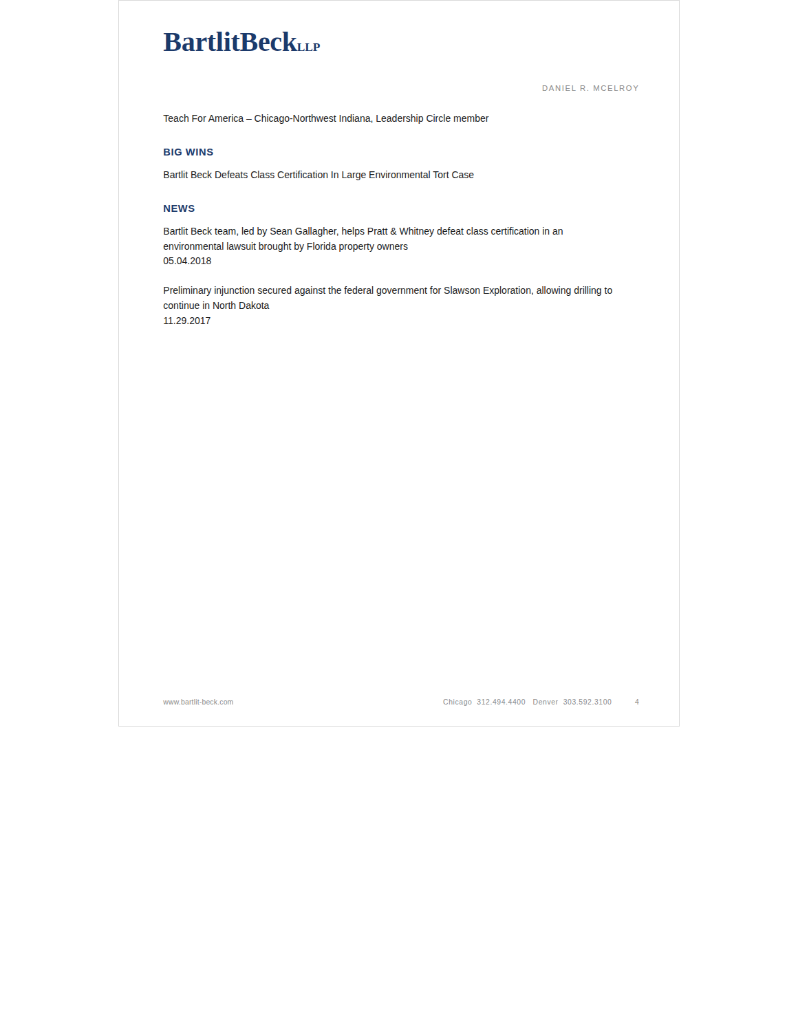BartlitBeckLLP
Daniel R. McElroy
Teach For America – Chicago-Northwest Indiana, Leadership Circle member
Big Wins
Bartlit Beck Defeats Class Certification In Large Environmental Tort Case
News
Bartlit Beck team, led by Sean Gallagher, helps Pratt & Whitney defeat class certification in an environmental lawsuit brought by Florida property owners05.04.2018
Preliminary injunction secured against the federal government for Slawson Exploration, allowing drilling to continue in North Dakota11.29.2017
www.bartlit-beck.com Chicago 312.494.4400 Denver 303.592.31004